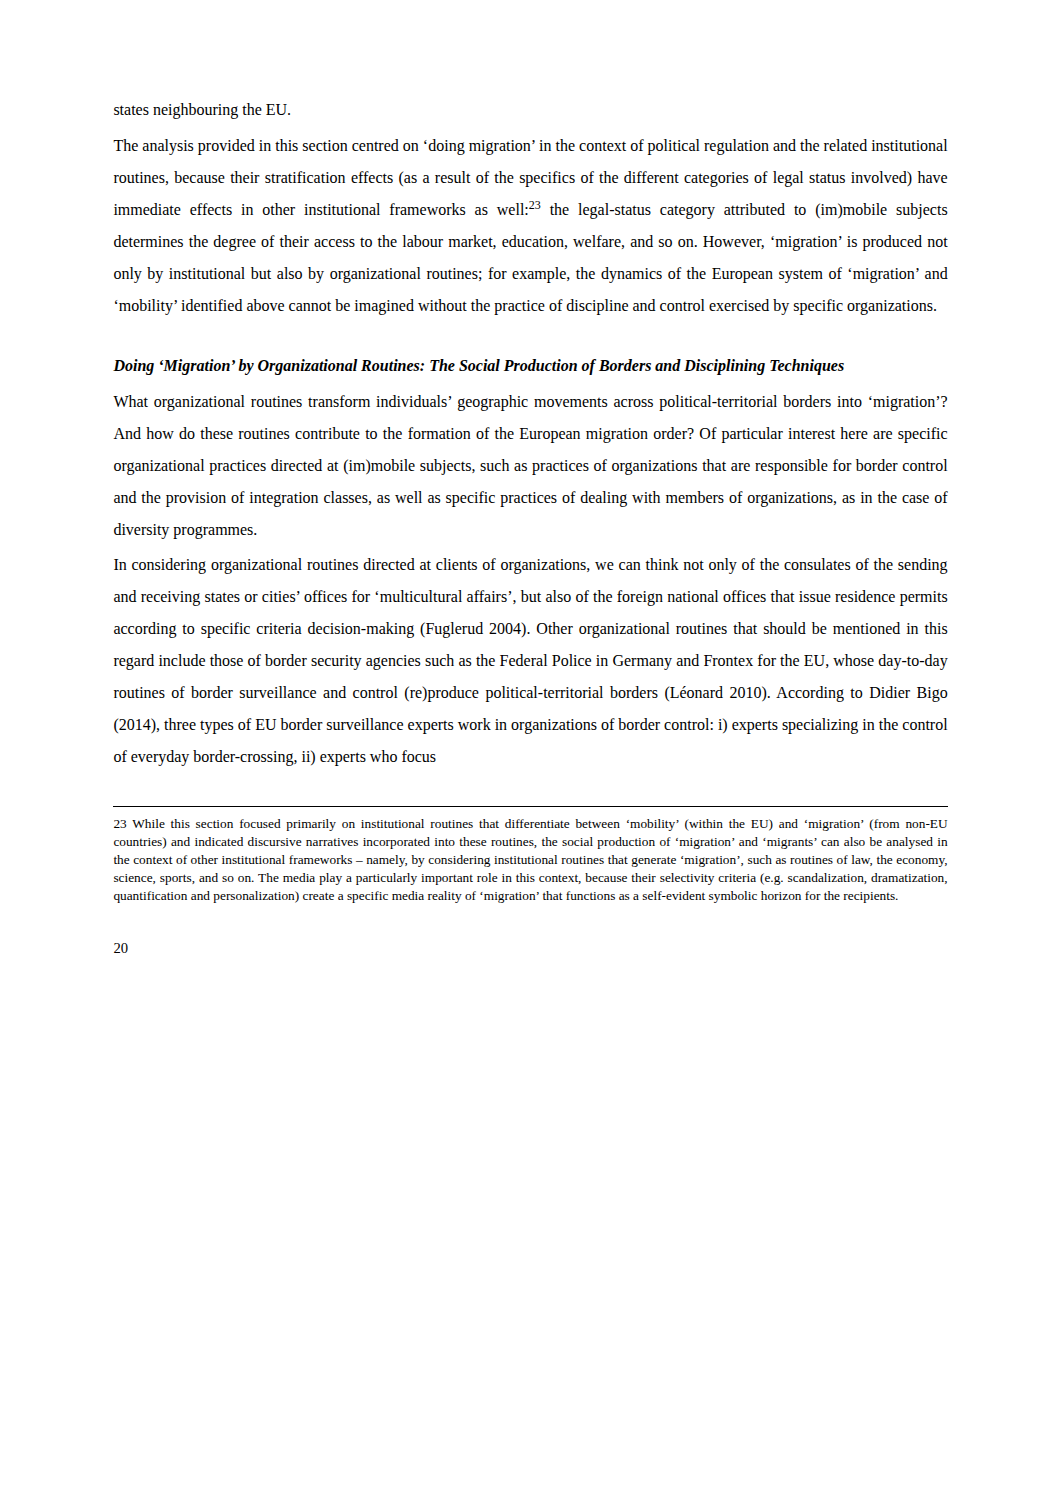states neighbouring the EU.
The analysis provided in this section centred on ‘doing migration’ in the context of political regulation and the related institutional routines, because their stratification effects (as a result of the specifics of the different categories of legal status involved) have immediate effects in other institutional frameworks as well:23 the legal-status category attributed to (im)mobile subjects determines the degree of their access to the labour market, education, welfare, and so on. However, ‘migration’ is produced not only by institutional but also by organizational routines; for example, the dynamics of the European system of ‘migration’ and ‘mobility’ identified above cannot be imagined without the practice of discipline and control exercised by specific organizations.
Doing ‘Migration’ by Organizational Routines: The Social Production of Borders and Disciplining Techniques
What organizational routines transform individuals’ geographic movements across political-territorial borders into ‘migration’? And how do these routines contribute to the formation of the European migration order? Of particular interest here are specific organizational practices directed at (im)mobile subjects, such as practices of organizations that are responsible for border control and the provision of integration classes, as well as specific practices of dealing with members of organizations, as in the case of diversity programmes.
In considering organizational routines directed at clients of organizations, we can think not only of the consulates of the sending and receiving states or cities’ offices for ‘multicultural affairs’, but also of the foreign national offices that issue residence permits according to specific criteria decision-making (Fuglerud 2004). Other organizational routines that should be mentioned in this regard include those of border security agencies such as the Federal Police in Germany and Frontex for the EU, whose day-to-day routines of border surveillance and control (re)produce political-territorial borders (Léonard 2010). According to Didier Bigo (2014), three types of EU border surveillance experts work in organizations of border control: i) experts specializing in the control of everyday border-crossing, ii) experts who focus
23 While this section focused primarily on institutional routines that differentiate between ‘mobility’ (within the EU) and ‘migration’ (from non-EU countries) and indicated discursive narratives incorporated into these routines, the social production of ‘migration’ and ‘migrants’ can also be analysed in the context of other institutional frameworks – namely, by considering institutional routines that generate ‘migration’, such as routines of law, the economy, science, sports, and so on. The media play a particularly important role in this context, because their selectivity criteria (e.g. scandalization, dramatization, quantification and personalization) create a specific media reality of ‘migration’ that functions as a self-evident symbolic horizon for the recipients.
20